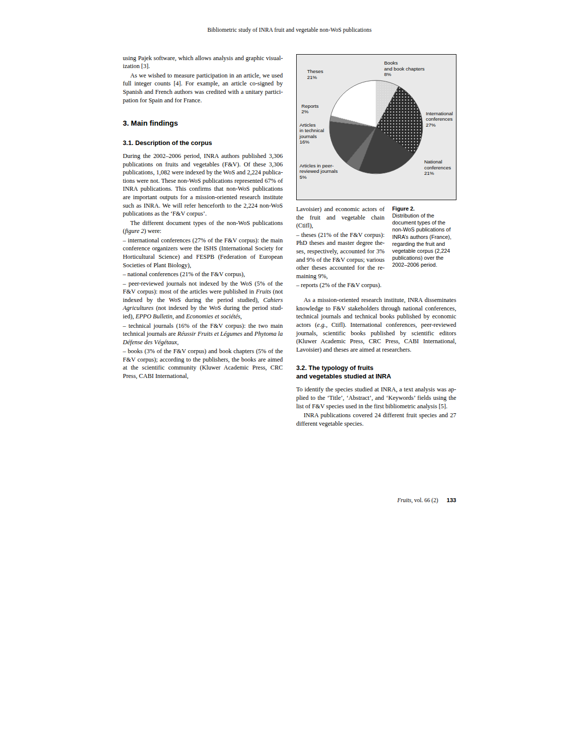Bibliometric study of INRA fruit and vegetable non-WoS publications
using Pajek software, which allows analysis and graphic visualization [3].
As we wished to measure participation in an article, we used full integer counts [4]. For example, an article co-signed by Spanish and French authors was credited with a unitary participation for Spain and for France.
3. Main findings
3.1. Description of the corpus
During the 2002–2006 period, INRA authors published 3,306 publications on fruits and vegetables (F&V). Of these 3,306 publications, 1,082 were indexed by the WoS and 2,224 publications were not. These non-WoS publications represented 67% of INRA publications. This confirms that non-WoS publications are important outputs for a mission-oriented research institute such as INRA. We will refer henceforth to the 2,224 non-WoS publications as the ‘F&V corpus’.
The different document types of the non-WoS publications (figure 2) were:
– international conferences (27% of the F&V corpus): the main conference organizers were the ISHS (International Society for Horticultural Science) and FESPB (Federation of European Societies of Plant Biology),
– national conferences (21% of the F&V corpus),
– peer-reviewed journals not indexed by the WoS (5% of the F&V corpus): most of the articles were published in Fruits (not indexed by the WoS during the period studied), Cahiers Agricultures (not indexed by the WoS during the period studied), EPPO Bulletin, and Economies et sociétés,
– technical journals (16% of the F&V corpus): the two main technical journals are Réussir Fruits et Légumes and Phytoma la Défense des Végétaux,
– books (3% of the F&V corpus) and book chapters (5% of the F&V corpus); according to the publishers, the books are aimed at the scientific community (Kluwer Academic Press, CRC Press, CABI International,
Books
and book chapters
8%
International
conferences
27%
National
conferences
21%
Articles in peer-
reviewed journals
5%
Articles
in technical
journals
16%
Reports
2%
Theses
21%
Lavoisier) and economic actors of the fruit and vegetable chain (Ctifl),
– theses (21% of the F&V corpus): PhD theses and master degree theses, respectively, accounted for 3% and 9% of the F&V corpus; various other theses accounted for the remaining 9%,
– reports (2% of the F&V corpus).
Figure 2. Distribution of the document types of the non-WoS publications of INRA’s authors (France), regarding the fruit and vegetable corpus (2,224 publications) over the 2002–2006 period.
As a mission-oriented research institute, INRA disseminates knowledge to F&V stakeholders through national conferences, technical journals and technical books published by economic actors (e.g., Ctifl). International conferences, peer-reviewed journals, scientific books published by scientific editors (Kluwer Academic Press, CRC Press, CABI International, Lavoisier) and theses are aimed at researchers.
3.2. The typology of fruits
and vegetables studied at INRA
To identify the species studied at INRA, a text analysis was applied to the ‘Title’, ‘Abstract’, and ‘Keywords’ fields using the list of F&V species used in the first bibliometric analysis [5].
INRA publications covered 24 different fruit species and 27 different vegetable species.
Fruits, vol. 66 (2)133